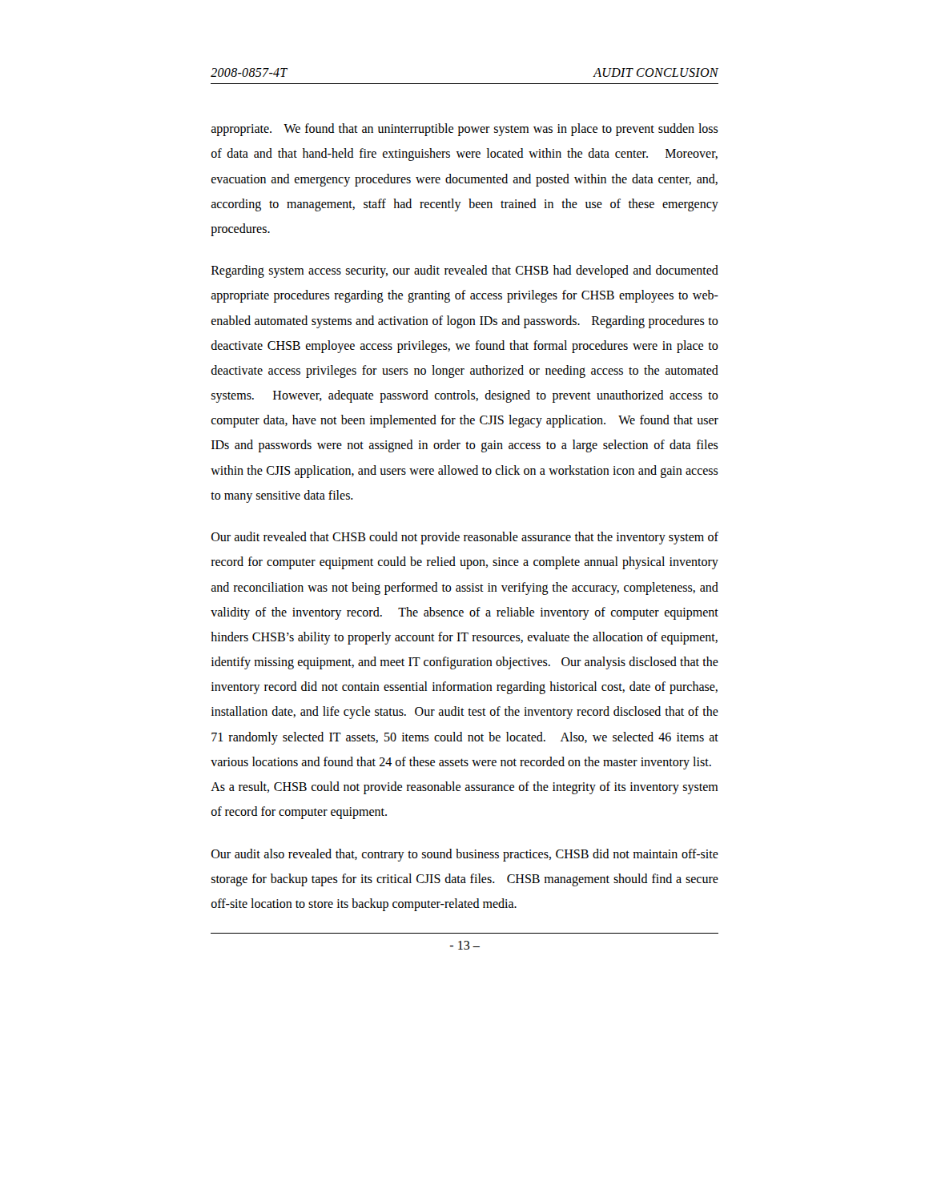2008-0857-4T
AUDIT CONCLUSION
appropriate. We found that an uninterruptible power system was in place to prevent sudden loss of data and that hand-held fire extinguishers were located within the data center. Moreover, evacuation and emergency procedures were documented and posted within the data center, and, according to management, staff had recently been trained in the use of these emergency procedures.
Regarding system access security, our audit revealed that CHSB had developed and documented appropriate procedures regarding the granting of access privileges for CHSB employees to web-enabled automated systems and activation of logon IDs and passwords. Regarding procedures to deactivate CHSB employee access privileges, we found that formal procedures were in place to deactivate access privileges for users no longer authorized or needing access to the automated systems. However, adequate password controls, designed to prevent unauthorized access to computer data, have not been implemented for the CJIS legacy application. We found that user IDs and passwords were not assigned in order to gain access to a large selection of data files within the CJIS application, and users were allowed to click on a workstation icon and gain access to many sensitive data files.
Our audit revealed that CHSB could not provide reasonable assurance that the inventory system of record for computer equipment could be relied upon, since a complete annual physical inventory and reconciliation was not being performed to assist in verifying the accuracy, completeness, and validity of the inventory record. The absence of a reliable inventory of computer equipment hinders CHSB’s ability to properly account for IT resources, evaluate the allocation of equipment, identify missing equipment, and meet IT configuration objectives. Our analysis disclosed that the inventory record did not contain essential information regarding historical cost, date of purchase, installation date, and life cycle status. Our audit test of the inventory record disclosed that of the 71 randomly selected IT assets, 50 items could not be located. Also, we selected 46 items at various locations and found that 24 of these assets were not recorded on the master inventory list. As a result, CHSB could not provide reasonable assurance of the integrity of its inventory system of record for computer equipment.
Our audit also revealed that, contrary to sound business practices, CHSB did not maintain off-site storage for backup tapes for its critical CJIS data files. CHSB management should find a secure off-site location to store its backup computer-related media.
- 13 –